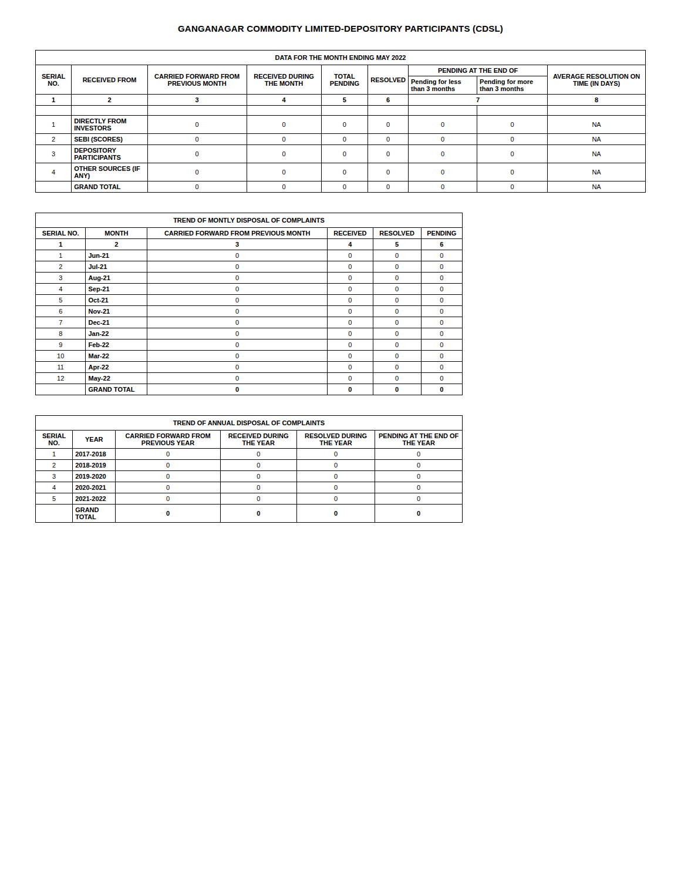GANGANAGAR COMMODITY LIMITED-DEPOSITORY PARTICIPANTS (CDSL)
DATA FOR THE MONTH ENDING MAY 2022
| SERIAL NO. | RECEIVED FROM | CARRIED FORWARD FROM PREVIOUS MONTH | RECEIVED DURING THE MONTH | TOTAL PENDING | RESOLVED | PENDING AT THE END OF | AVERAGE RESOLUTION ON TIME (IN DAYS) |
| --- | --- | --- | --- | --- | --- | --- | --- |
| Pending for less than 3 months | Pending for more than 3 months |
| 1 | 2 | 3 | 4 | 5 | 6 | 7 | 8 |
| 1 | DIRECTLY FROM INVESTORS | 0 | 0 | 0 | 0 | 0 | 0 | NA |
| 2 | SEBI (SCORES) | 0 | 0 | 0 | 0 | 0 | 0 | NA |
| 3 | DEPOSITORY PARTICIPANTS | 0 | 0 | 0 | 0 | 0 | 0 | NA |
| 4 | OTHER SOURCES (IF ANY) | 0 | 0 | 0 | 0 | 0 | 0 | NA |
| | GRAND TOTAL | 0 | 0 | 0 | 0 | 0 | 0 | NA |
TREND OF MONTLY DISPOSAL OF COMPLAINTS
| SERIAL NO. | MONTH | CARRIED FORWARD FROM PREVIOUS MONTH | RECEIVED | RESOLVED | PENDING |
| --- | --- | --- | --- | --- | --- |
| 1 | 2 | 3 | 4 | 5 | 6 |
| 1 | Jun-21 | 0 | 0 | 0 | 0 |
| 2 | Jul-21 | 0 | 0 | 0 | 0 |
| 3 | Aug-21 | 0 | 0 | 0 | 0 |
| 4 | Sep-21 | 0 | 0 | 0 | 0 |
| 5 | Oct-21 | 0 | 0 | 0 | 0 |
| 6 | Nov-21 | 0 | 0 | 0 | 0 |
| 7 | Dec-21 | 0 | 0 | 0 | 0 |
| 8 | Jan-22 | 0 | 0 | 0 | 0 |
| 9 | Feb-22 | 0 | 0 | 0 | 0 |
| 10 | Mar-22 | 0 | 0 | 0 | 0 |
| 11 | Apr-22 | 0 | 0 | 0 | 0 |
| 12 | May-22 | 0 | 0 | 0 | 0 |
| | GRAND TOTAL | 0 | 0 | 0 | 0 |
TREND OF ANNUAL DISPOSAL OF COMPLAINTS
| SERIAL NO. | YEAR | CARRIED FORWARD FROM PREVIOUS YEAR | RECEIVED DURING THE YEAR | RESOLVED DURING THE YEAR | PENDING AT THE END OF THE YEAR |
| --- | --- | --- | --- | --- | --- |
| 1 | 2017-2018 | 0 | 0 | 0 | 0 |
| 2 | 2018-2019 | 0 | 0 | 0 | 0 |
| 3 | 2019-2020 | 0 | 0 | 0 | 0 |
| 4 | 2020-2021 | 0 | 0 | 0 | 0 |
| 5 | 2021-2022 | 0 | 0 | 0 | 0 |
| | GRAND TOTAL | 0 | 0 | 0 | 0 |